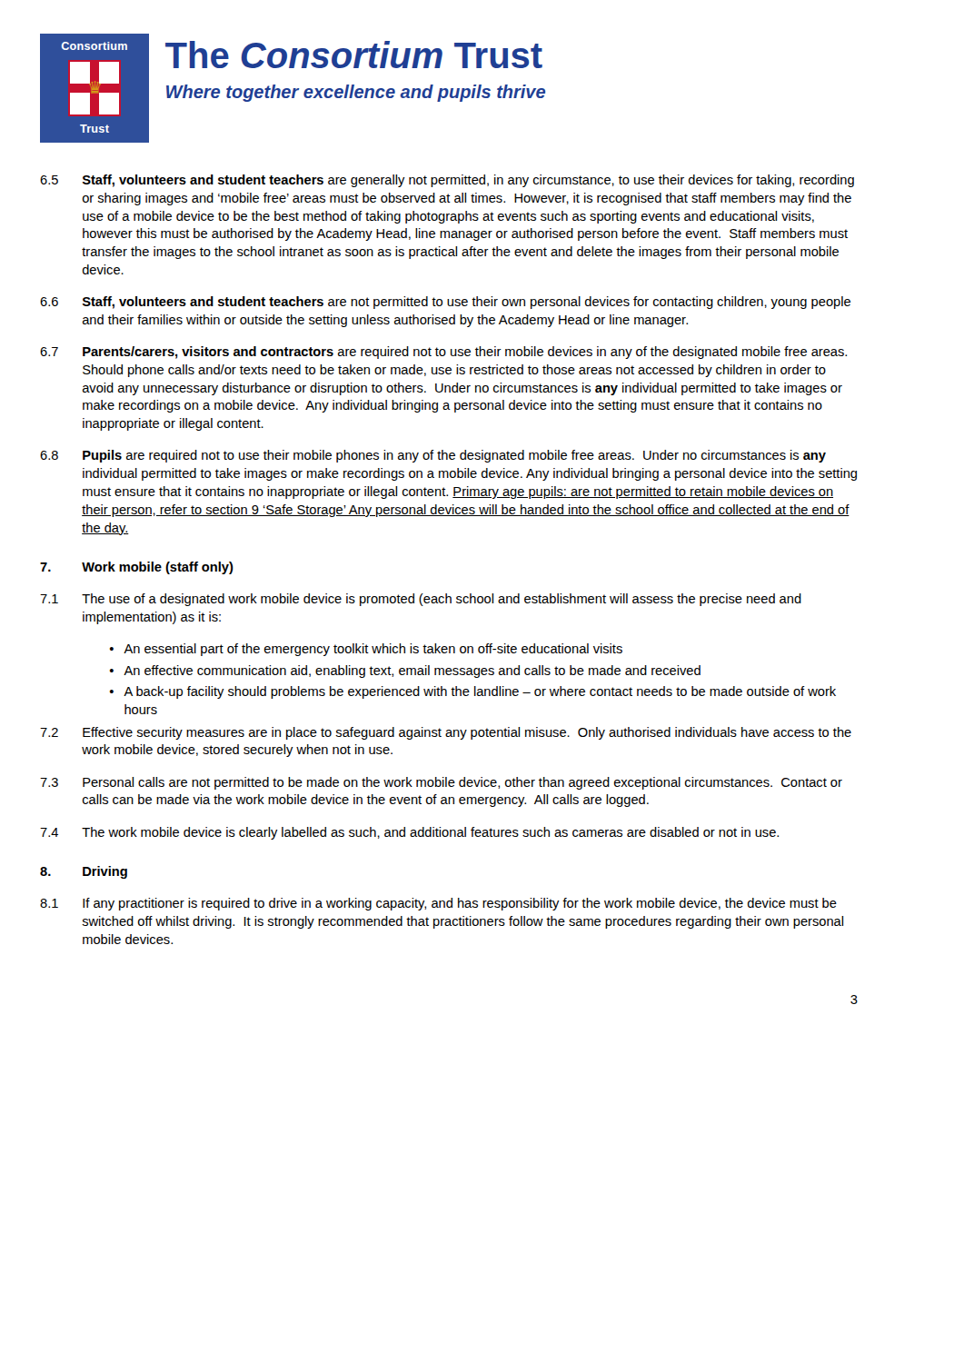Consortium
♛
Trust
The Consortium Trust
Where together excellence and pupils thrive
6.5 Staff, volunteers and student teachers are generally not permitted, in any circumstance, to use their devices for taking, recording or sharing images and ‘mobile free’ areas must be observed at all times. However, it is recognised that staff members may find the use of a mobile device to be the best method of taking photographs at events such as sporting events and educational visits, however this must be authorised by the Academy Head, line manager or authorised person before the event. Staff members must transfer the images to the school intranet as soon as is practical after the event and delete the images from their personal mobile device.
6.6 Staff, volunteers and student teachers are not permitted to use their own personal devices for contacting children, young people and their families within or outside the setting unless authorised by the Academy Head or line manager.
6.7 Parents/carers, visitors and contractors are required not to use their mobile devices in any of the designated mobile free areas. Should phone calls and/or texts need to be taken or made, use is restricted to those areas not accessed by children in order to avoid any unnecessary disturbance or disruption to others. Under no circumstances is any individual permitted to take images or make recordings on a mobile device. Any individual bringing a personal device into the setting must ensure that it contains no inappropriate or illegal content.
6.8 Pupils are required not to use their mobile phones in any of the designated mobile free areas. Under no circumstances is any individual permitted to take images or make recordings on a mobile device. Any individual bringing a personal device into the setting must ensure that it contains no inappropriate or illegal content. Primary age pupils: are not permitted to retain mobile devices on their person, refer to section 9 ‘Safe Storage’ Any personal devices will be handed into the school office and collected at the end of the day.
7. Work mobile (staff only)
7.1 The use of a designated work mobile device is promoted (each school and establishment will assess the precise need and implementation) as it is:
An essential part of the emergency toolkit which is taken on off-site educational visits
An effective communication aid, enabling text, email messages and calls to be made and received
A back-up facility should problems be experienced with the landline – or where contact needs to be made outside of work hours
7.2 Effective security measures are in place to safeguard against any potential misuse. Only authorised individuals have access to the work mobile device, stored securely when not in use.
7.3 Personal calls are not permitted to be made on the work mobile device, other than agreed exceptional circumstances. Contact or calls can be made via the work mobile device in the event of an emergency. All calls are logged.
7.4 The work mobile device is clearly labelled as such, and additional features such as cameras are disabled or not in use.
8. Driving
8.1 If any practitioner is required to drive in a working capacity, and has responsibility for the work mobile device, the device must be switched off whilst driving. It is strongly recommended that practitioners follow the same procedures regarding their own personal mobile devices.
3